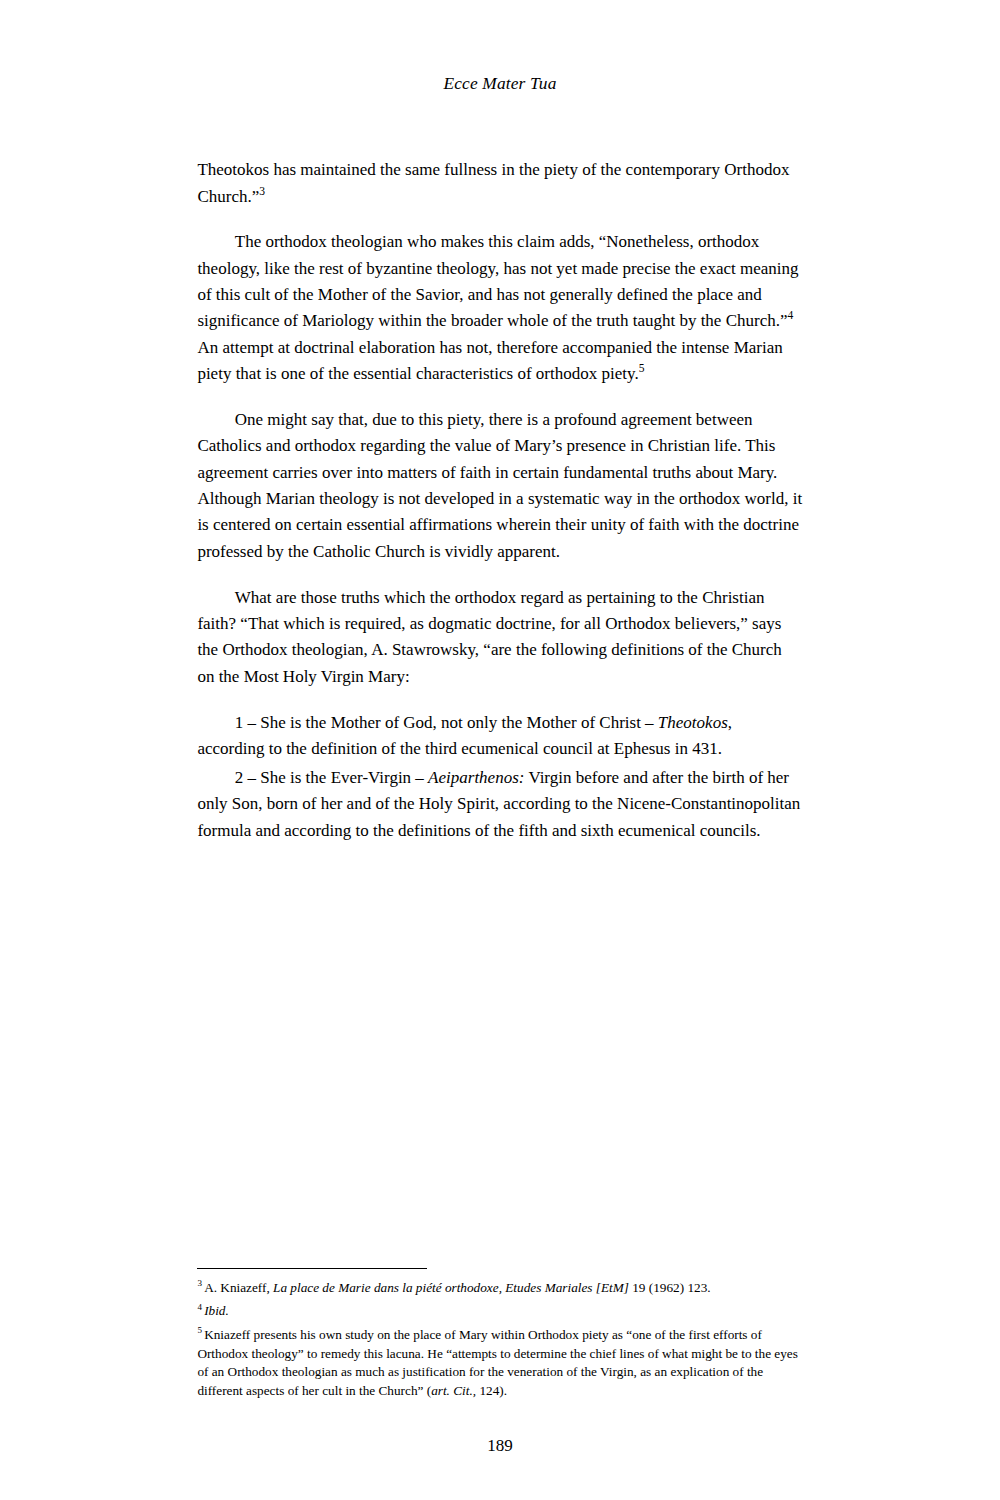Ecce Mater Tua
Theotokos has maintained the same fullness in the piety of the contemporary Orthodox Church.”3
The orthodox theologian who makes this claim adds, “Nonetheless, orthodox theology, like the rest of byzantine theology, has not yet made precise the exact meaning of this cult of the Mother of the Savior, and has not generally defined the place and significance of Mariology within the broader whole of the truth taught by the Church.”4 An attempt at doctrinal elaboration has not, therefore accompanied the intense Marian piety that is one of the essential characteristics of orthodox piety.5
One might say that, due to this piety, there is a profound agreement between Catholics and orthodox regarding the value of Mary’s presence in Christian life. This agreement carries over into matters of faith in certain fundamental truths about Mary. Although Marian theology is not developed in a systematic way in the orthodox world, it is centered on certain essential affirmations wherein their unity of faith with the doctrine professed by the Catholic Church is vividly apparent.
What are those truths which the orthodox regard as pertaining to the Christian faith? “That which is required, as dogmatic doctrine, for all Orthodox believers,” says the Orthodox theologian, A. Stawrowsky, “are the following definitions of the Church on the Most Holy Virgin Mary:
1 – She is the Mother of God, not only the Mother of Christ – Theotokos, according to the definition of the third ecumenical council at Ephesus in 431.
2 – She is the Ever-Virgin – Aeiparthenos: Virgin before and after the birth of her only Son, born of her and of the Holy Spirit, according to the Nicene-Constantinopolitan formula and according to the definitions of the fifth and sixth ecumenical councils.
3A. Kniazeff, La place de Marie dans la piété orthodoxe, Etudes Mariales [EtM] 19 (1962) 123.
4Ibid.
5Kniazeff presents his own study on the place of Mary within Orthodox piety as “one of the first efforts of Orthodox theology” to remedy this lacuna. He “attempts to determine the chief lines of what might be to the eyes of an Orthodox theologian as much as justification for the veneration of the Virgin, as an explication of the different aspects of her cult in the Church” (art. Cit., 124).
189